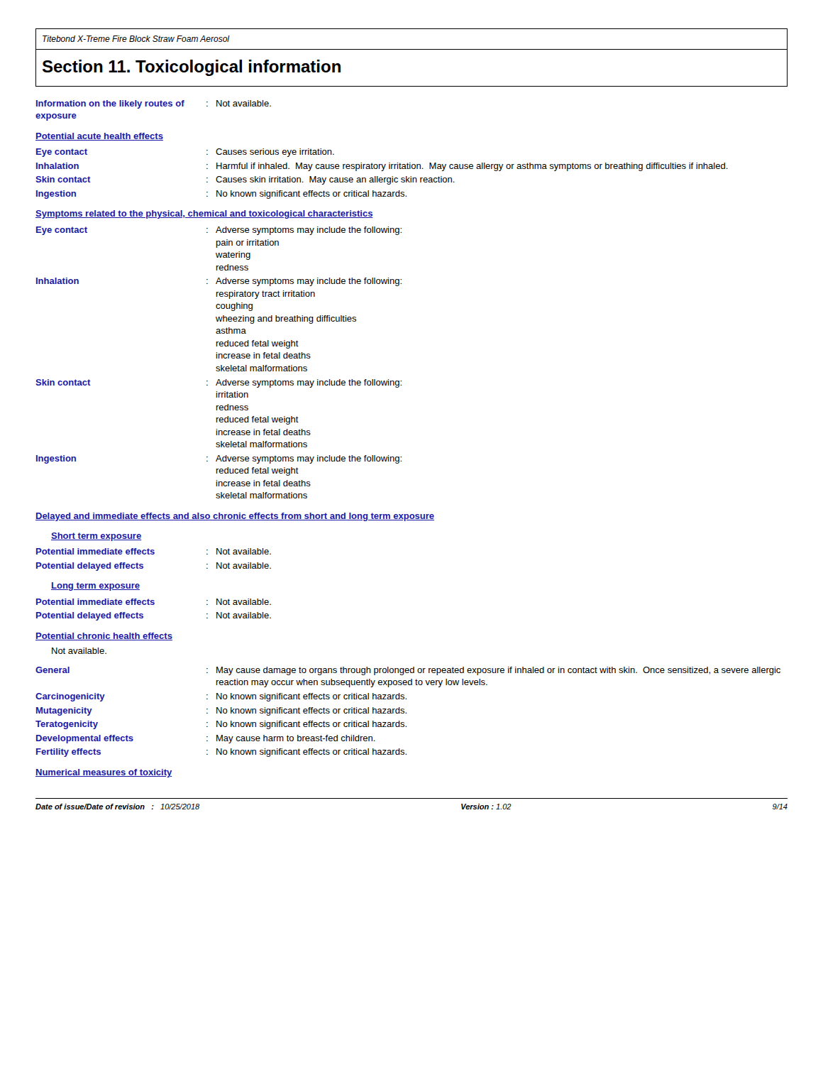Titebond X-Treme Fire Block Straw Foam Aerosol
Section 11. Toxicological information
| Information on the likely routes of exposure | : | Not available. |
Potential acute health effects
| Eye contact | : | Causes serious eye irritation. |
| Inhalation | : | Harmful if inhaled. May cause respiratory irritation. May cause allergy or asthma symptoms or breathing difficulties if inhaled. |
| Skin contact | : | Causes skin irritation. May cause an allergic skin reaction. |
| Ingestion | : | No known significant effects or critical hazards. |
Symptoms related to the physical, chemical and toxicological characteristics
| Eye contact | : | Adverse symptoms may include the following: pain or irritation watering redness |
| Inhalation | : | Adverse symptoms may include the following: respiratory tract irritation coughing wheezing and breathing difficulties asthma reduced fetal weight increase in fetal deaths skeletal malformations |
| Skin contact | : | Adverse symptoms may include the following: irritation redness reduced fetal weight increase in fetal deaths skeletal malformations |
| Ingestion | : | Adverse symptoms may include the following: reduced fetal weight increase in fetal deaths skeletal malformations |
Delayed and immediate effects and also chronic effects from short and long term exposure
Short term exposure
| Potential immediate effects | : | Not available. |
| Potential delayed effects | : | Not available. |
Long term exposure
| Potential immediate effects | : | Not available. |
| Potential delayed effects | : | Not available. |
Potential chronic health effects
Not available.
| General | : | May cause damage to organs through prolonged or repeated exposure if inhaled or in contact with skin. Once sensitized, a severe allergic reaction may occur when subsequently exposed to very low levels. |
| Carcinogenicity | : | No known significant effects or critical hazards. |
| Mutagenicity | : | No known significant effects or critical hazards. |
| Teratogenicity | : | No known significant effects or critical hazards. |
| Developmental effects | : | May cause harm to breast-fed children. |
| Fertility effects | : | No known significant effects or critical hazards. |
Numerical measures of toxicity
Date of issue/Date of revision : 10/25/2018
Version : 1.02
9/14